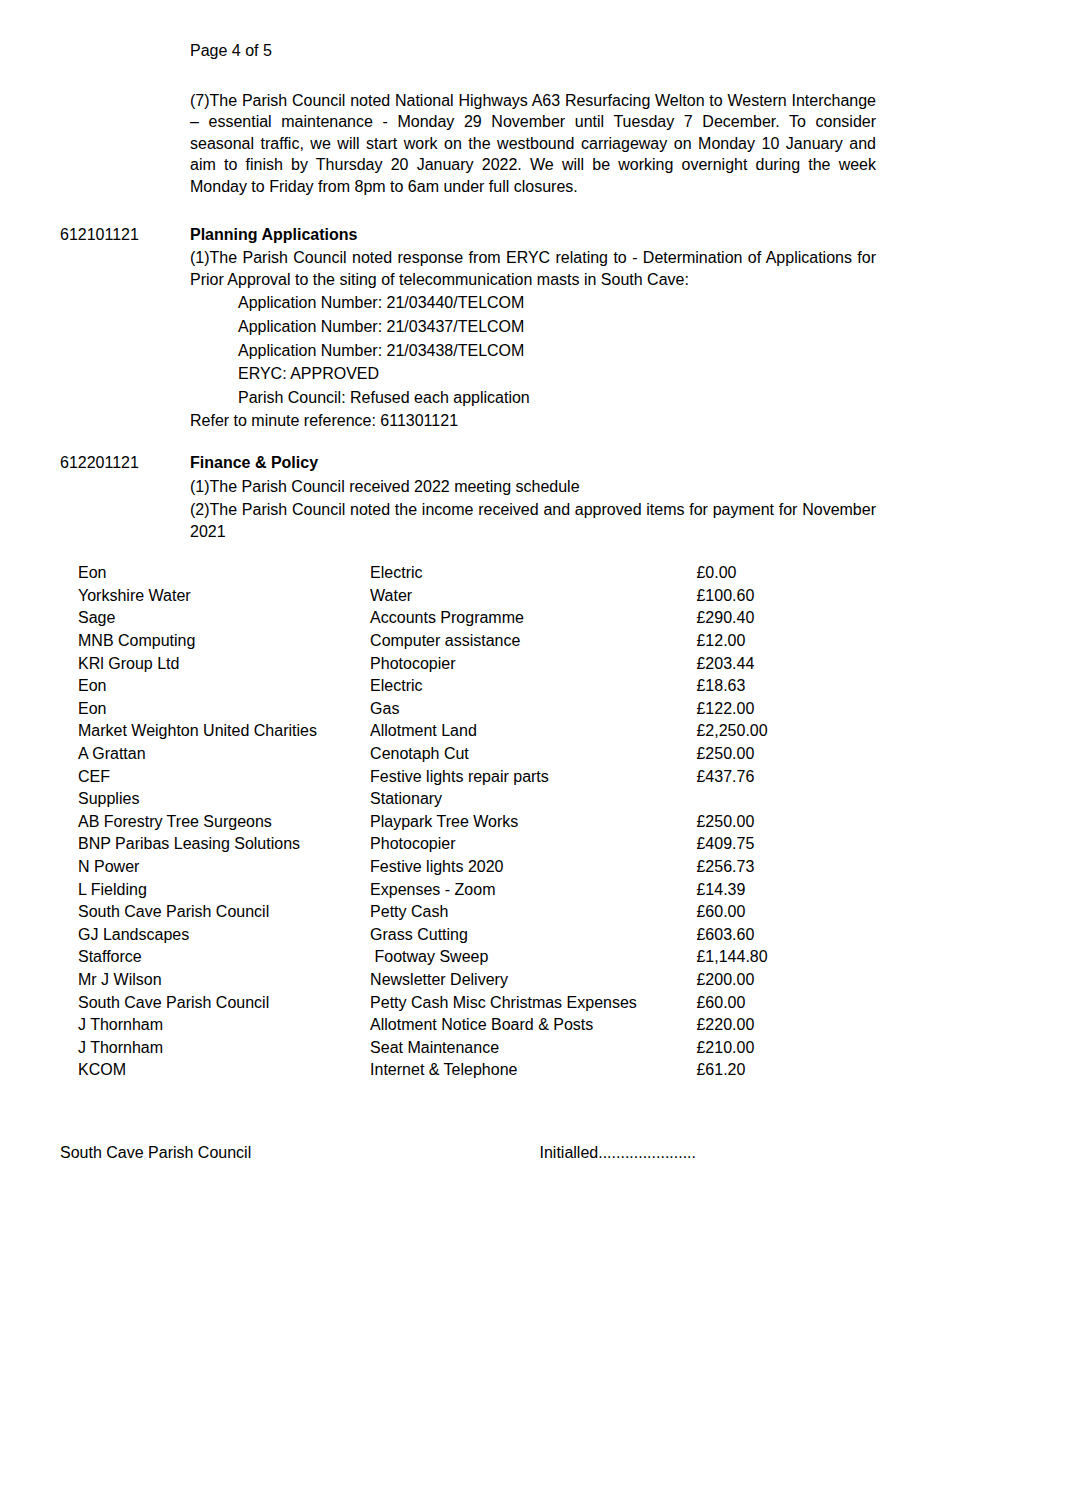Page 4 of 5
(7)The Parish Council noted National Highways A63 Resurfacing Welton to Western Interchange – essential maintenance - Monday 29 November until Tuesday 7 December. To consider seasonal traffic, we will start work on the westbound carriageway on Monday 10 January and aim to finish by Thursday 20 January 2022. We will be working overnight during the week Monday to Friday from 8pm to 6am under full closures.
612101121
Planning Applications
(1)The Parish Council noted response from ERYC relating to - Determination of Applications for Prior Approval to the siting of telecommunication masts in South Cave:
Application Number: 21/03440/TELCOM
Application Number: 21/03437/TELCOM
Application Number: 21/03438/TELCOM
ERYC: APPROVED
Parish Council: Refused each application
Refer to minute reference: 611301121
612201121
Finance & Policy
(1)The Parish Council received 2022 meeting schedule
(2)The Parish Council noted the income received and approved items for payment for November 2021
| Eon | Electric | £0.00 |
| Yorkshire Water | Water | £100.60 |
| Sage | Accounts Programme | £290.40 |
| MNB Computing | Computer assistance | £12.00 |
| KRl Group Ltd | Photocopier | £203.44 |
| Eon | Electric | £18.63 |
| Eon | Gas | £122.00 |
| Market Weighton United Charities | Allotment Land | £2,250.00 |
| A Grattan | Cenotaph Cut | £250.00 |
| CEF | Festive lights repair parts | £437.76 |
| Supplies | Stationary | |
| AB Forestry Tree Surgeons | Playpark Tree Works | £250.00 |
| BNP Paribas Leasing Solutions | Photocopier | £409.75 |
| N Power | Festive lights 2020 | £256.73 |
| L Fielding | Expenses - Zoom | £14.39 |
| South Cave Parish Council | Petty Cash | £60.00 |
| GJ Landscapes | Grass Cutting | £603.60 |
| Stafforce | Footway Sweep | £1,144.80 |
| Mr J Wilson | Newsletter Delivery | £200.00 |
| South Cave Parish Council | Petty Cash Misc Christmas Expenses | £60.00 |
| J Thornham | Allotment Notice Board & Posts | £220.00 |
| J Thornham | Seat Maintenance | £210.00 |
| KCOM | Internet & Telephone | £61.20 |
South Cave Parish Council
Initialled......................